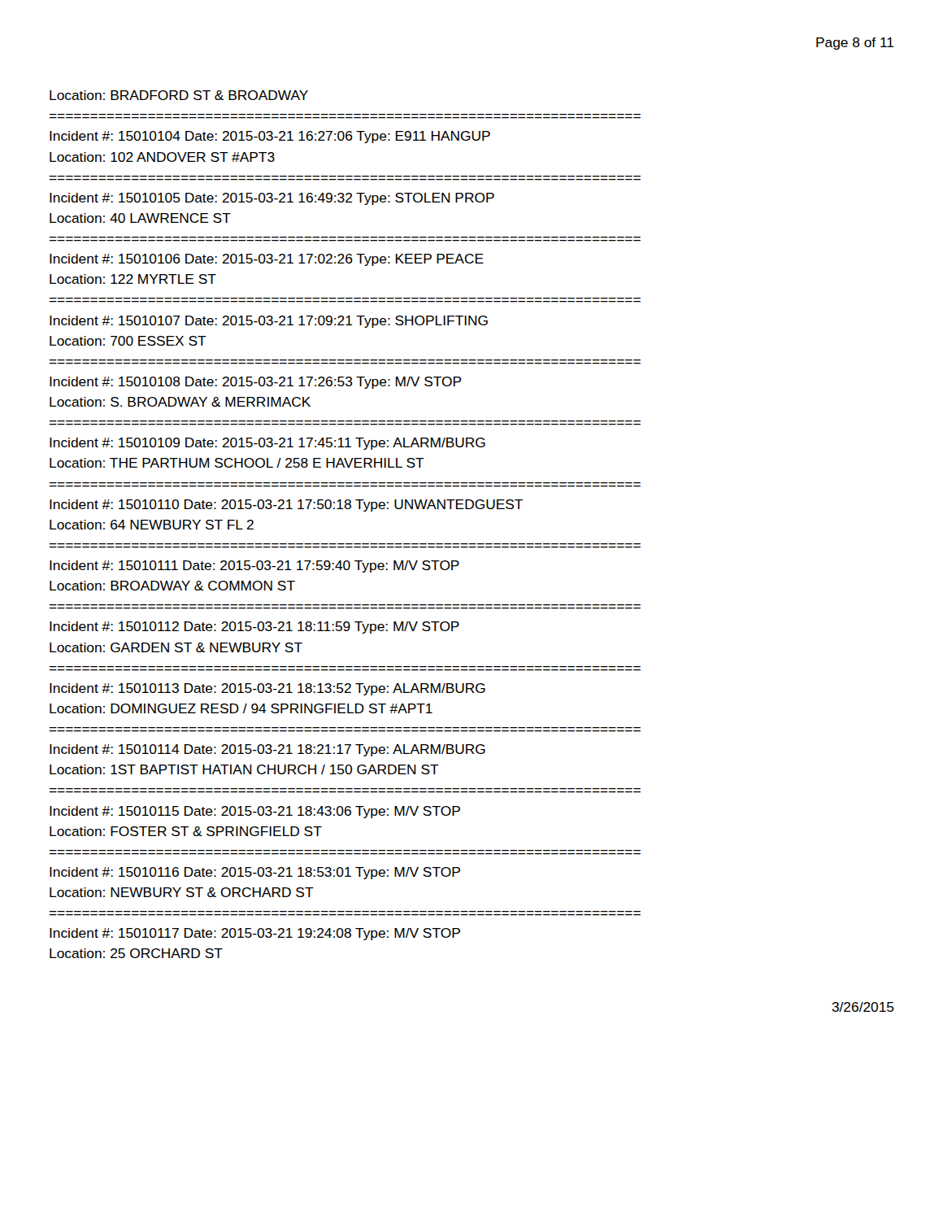Page 8 of 11
Location: BRADFORD ST & BROADWAY ======================================================================== Incident #: 15010104 Date: 2015-03-21 16:27:06 Type: E911 HANGUP Location: 102 ANDOVER ST #APT3 ======================================================================== Incident #: 15010105 Date: 2015-03-21 16:49:32 Type: STOLEN PROP Location: 40 LAWRENCE ST ======================================================================== Incident #: 15010106 Date: 2015-03-21 17:02:26 Type: KEEP PEACE Location: 122 MYRTLE ST ======================================================================== Incident #: 15010107 Date: 2015-03-21 17:09:21 Type: SHOPLIFTING Location: 700 ESSEX ST ======================================================================== Incident #: 15010108 Date: 2015-03-21 17:26:53 Type: M/V STOP Location: S. BROADWAY & MERRIMACK ======================================================================== Incident #: 15010109 Date: 2015-03-21 17:45:11 Type: ALARM/BURG Location: THE PARTHUM SCHOOL / 258 E HAVERHILL ST ======================================================================== Incident #: 15010110 Date: 2015-03-21 17:50:18 Type: UNWANTEDGUEST Location: 64 NEWBURY ST FL 2 ======================================================================== Incident #: 15010111 Date: 2015-03-21 17:59:40 Type: M/V STOP Location: BROADWAY & COMMON ST ======================================================================== Incident #: 15010112 Date: 2015-03-21 18:11:59 Type: M/V STOP Location: GARDEN ST & NEWBURY ST ======================================================================== Incident #: 15010113 Date: 2015-03-21 18:13:52 Type: ALARM/BURG Location: DOMINGUEZ RESD / 94 SPRINGFIELD ST #APT1 ======================================================================== Incident #: 15010114 Date: 2015-03-21 18:21:17 Type: ALARM/BURG Location: 1ST BAPTIST HATIAN CHURCH / 150 GARDEN ST ======================================================================== Incident #: 15010115 Date: 2015-03-21 18:43:06 Type: M/V STOP Location: FOSTER ST & SPRINGFIELD ST ======================================================================== Incident #: 15010116 Date: 2015-03-21 18:53:01 Type: M/V STOP Location: NEWBURY ST & ORCHARD ST ======================================================================== Incident #: 15010117 Date: 2015-03-21 19:24:08 Type: M/V STOP Location: 25 ORCHARD ST
3/26/2015